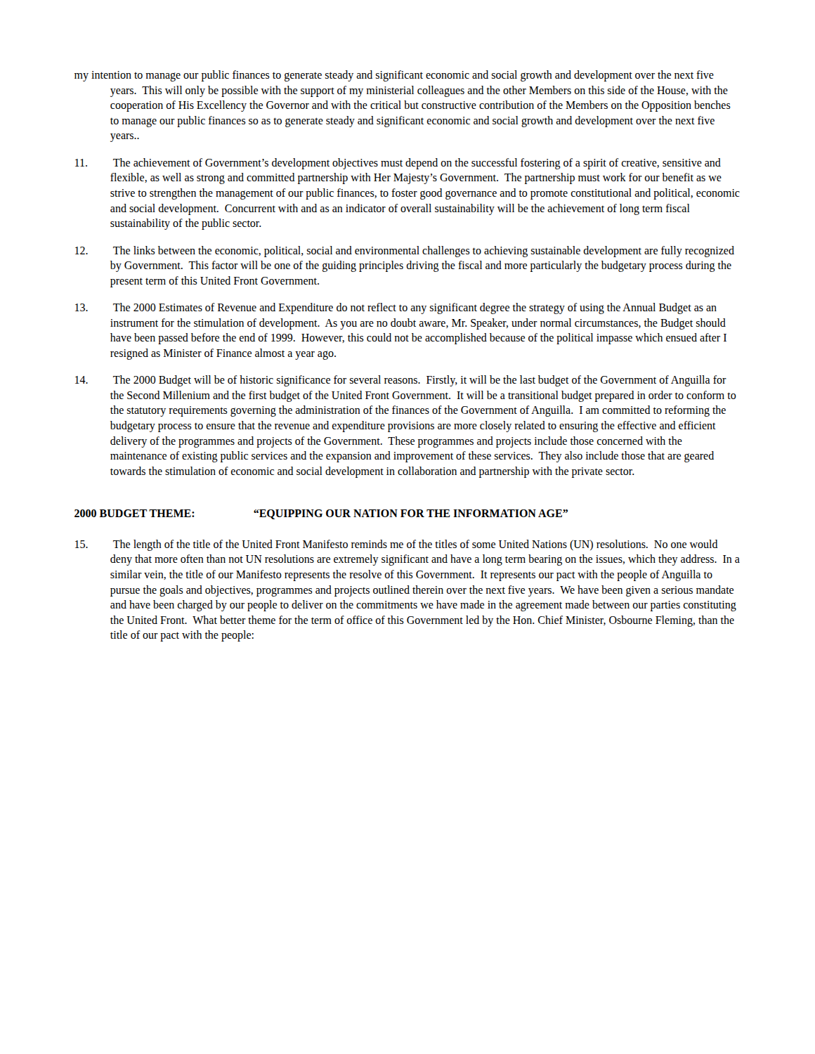my intention to manage our public finances to generate steady and significant economic and social growth and development over the next five years. This will only be possible with the support of my ministerial colleagues and the other Members on this side of the House, with the cooperation of His Excellency the Governor and with the critical but constructive contribution of the Members on the Opposition benches to manage our public finances so as to generate steady and significant economic and social growth and development over the next five years..
11. The achievement of Government’s development objectives must depend on the successful fostering of a spirit of creative, sensitive and flexible, as well as strong and committed partnership with Her Majesty’s Government. The partnership must work for our benefit as we strive to strengthen the management of our public finances, to foster good governance and to promote constitutional and political, economic and social development. Concurrent with and as an indicator of overall sustainability will be the achievement of long term fiscal sustainability of the public sector.
12. The links between the economic, political, social and environmental challenges to achieving sustainable development are fully recognized by Government. This factor will be one of the guiding principles driving the fiscal and more particularly the budgetary process during the present term of this United Front Government.
13. The 2000 Estimates of Revenue and Expenditure do not reflect to any significant degree the strategy of using the Annual Budget as an instrument for the stimulation of development. As you are no doubt aware, Mr. Speaker, under normal circumstances, the Budget should have been passed before the end of 1999. However, this could not be accomplished because of the political impasse which ensued after I resigned as Minister of Finance almost a year ago.
14. The 2000 Budget will be of historic significance for several reasons. Firstly, it will be the last budget of the Government of Anguilla for the Second Millenium and the first budget of the United Front Government. It will be a transitional budget prepared in order to conform to the statutory requirements governing the administration of the finances of the Government of Anguilla. I am committed to reforming the budgetary process to ensure that the revenue and expenditure provisions are more closely related to ensuring the effective and efficient delivery of the programmes and projects of the Government. These programmes and projects include those concerned with the maintenance of existing public services and the expansion and improvement of these services. They also include those that are geared towards the stimulation of economic and social development in collaboration and partnership with the private sector.
2000 BUDGET THEME: “EQUIPPING OUR NATION FOR THE INFORMATION AGE”
15. The length of the title of the United Front Manifesto reminds me of the titles of some United Nations (UN) resolutions. No one would deny that more often than not UN resolutions are extremely significant and have a long term bearing on the issues, which they address. In a similar vein, the title of our Manifesto represents the resolve of this Government. It represents our pact with the people of Anguilla to pursue the goals and objectives, programmes and projects outlined therein over the next five years. We have been given a serious mandate and have been charged by our people to deliver on the commitments we have made in the agreement made between our parties constituting the United Front. What better theme for the term of office of this Government led by the Hon. Chief Minister, Osbourne Fleming, than the title of our pact with the people: